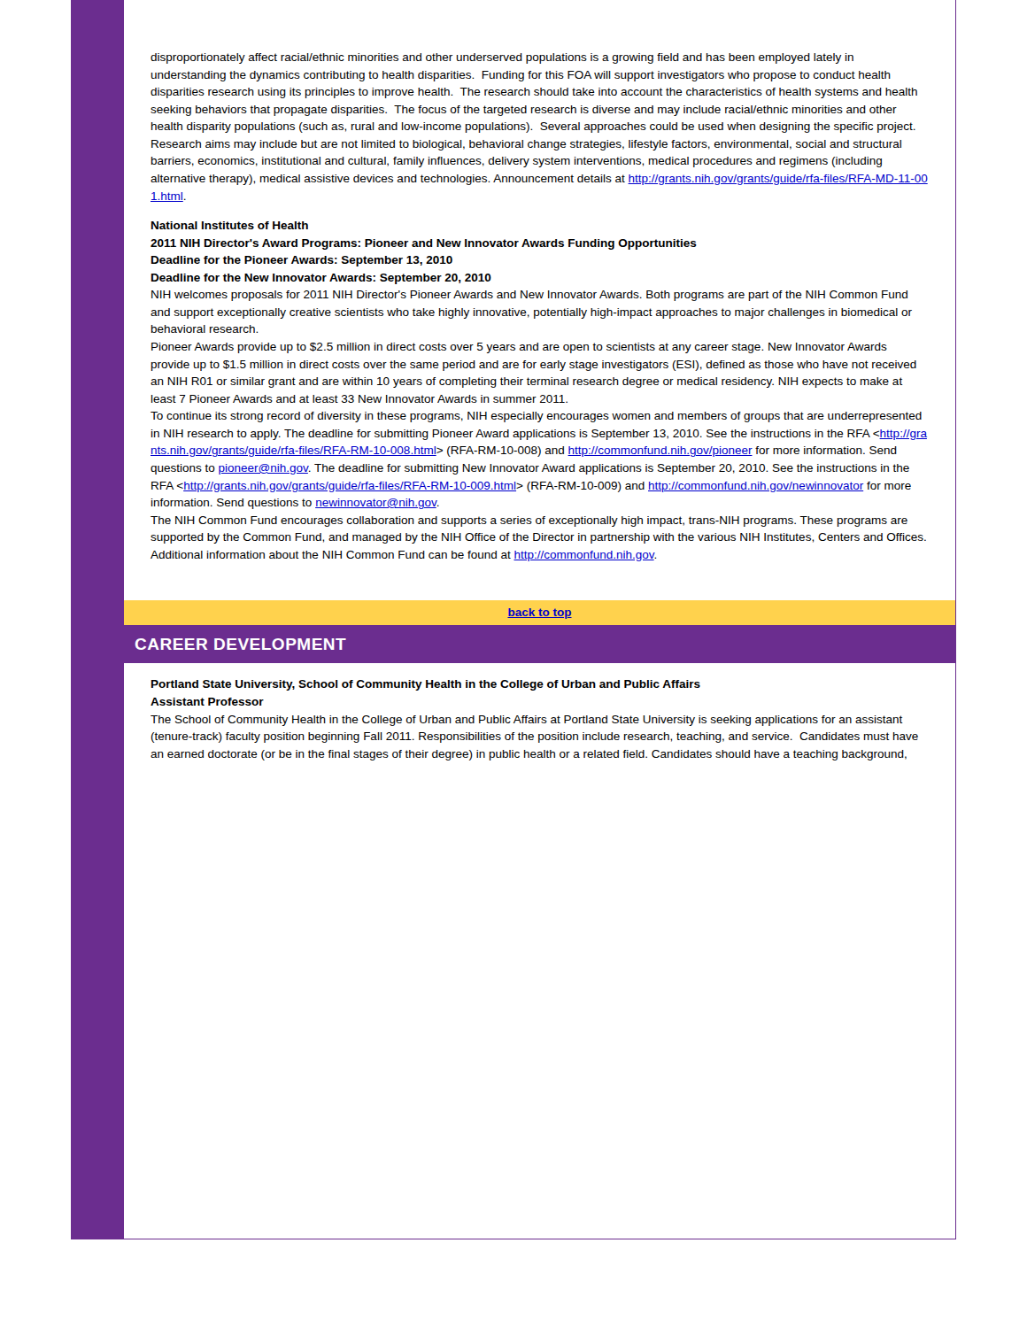disproportionately affect racial/ethnic minorities and other underserved populations is a growing field and has been employed lately in understanding the dynamics contributing to health disparities. Funding for this FOA will support investigators who propose to conduct health disparities research using its principles to improve health. The research should take into account the characteristics of health systems and health seeking behaviors that propagate disparities. The focus of the targeted research is diverse and may include racial/ethnic minorities and other health disparity populations (such as, rural and low-income populations). Several approaches could be used when designing the specific project. Research aims may include but are not limited to biological, behavioral change strategies, lifestyle factors, environmental, social and structural barriers, economics, institutional and cultural, family influences, delivery system interventions, medical procedures and regimens (including alternative therapy), medical assistive devices and technologies. Announcement details at http://grants.nih.gov/grants/guide/rfa-files/RFA-MD-11-001.html.
National Institutes of Health
2011 NIH Director's Award Programs: Pioneer and New Innovator Awards Funding Opportunities
Deadline for the Pioneer Awards: September 13, 2010
Deadline for the New Innovator Awards: September 20, 2010
NIH welcomes proposals for 2011 NIH Director's Pioneer Awards and New Innovator Awards. Both programs are part of the NIH Common Fund and support exceptionally creative scientists who take highly innovative, potentially high-impact approaches to major challenges in biomedical or behavioral research.
Pioneer Awards provide up to $2.5 million in direct costs over 5 years and are open to scientists at any career stage. New Innovator Awards provide up to $1.5 million in direct costs over the same period and are for early stage investigators (ESI), defined as those who have not received an NIH R01 or similar grant and are within 10 years of completing their terminal research degree or medical residency. NIH expects to make at least 7 Pioneer Awards and at least 33 New Innovator Awards in summer 2011.
To continue its strong record of diversity in these programs, NIH especially encourages women and members of groups that are underrepresented in NIH research to apply. The deadline for submitting Pioneer Award applications is September 13, 2010. See the instructions in the RFA <http://grants.nih.gov/grants/guide/rfa-files/RFA-RM-10-008.html> (RFA-RM-10-008) and http://commonfund.nih.gov/pioneer for more information. Send questions to pioneer@nih.gov. The deadline for submitting New Innovator Award applications is September 20, 2010. See the instructions in the RFA <http://grants.nih.gov/grants/guide/rfa-files/RFA-RM-10-009.html> (RFA-RM-10-009) and http://commonfund.nih.gov/newinnovator for more information. Send questions to newinnovator@nih.gov.
The NIH Common Fund encourages collaboration and supports a series of exceptionally high impact, trans-NIH programs. These programs are supported by the Common Fund, and managed by the NIH Office of the Director in partnership with the various NIH Institutes, Centers and Offices. Additional information about the NIH Common Fund can be found at http://commonfund.nih.gov.
back to top
CAREER DEVELOPMENT
Portland State University, School of Community Health in the College of Urban and Public Affairs
Assistant Professor
The School of Community Health in the College of Urban and Public Affairs at Portland State University is seeking applications for an assistant (tenure-track) faculty position beginning Fall 2011. Responsibilities of the position include research, teaching, and service. Candidates must have an earned doctorate (or be in the final stages of their degree) in public health or a related field. Candidates should have a teaching background, and a demonstrated promise to secure external funding. Candidates are encouraged to apply if they have research and teaching skills in one or more of the following areas: community health, program planning and evaluation, disease prevention, health care systems, health disparities, women's health, gerontology, and physical activity. Experience in community engagement and/or quantitative